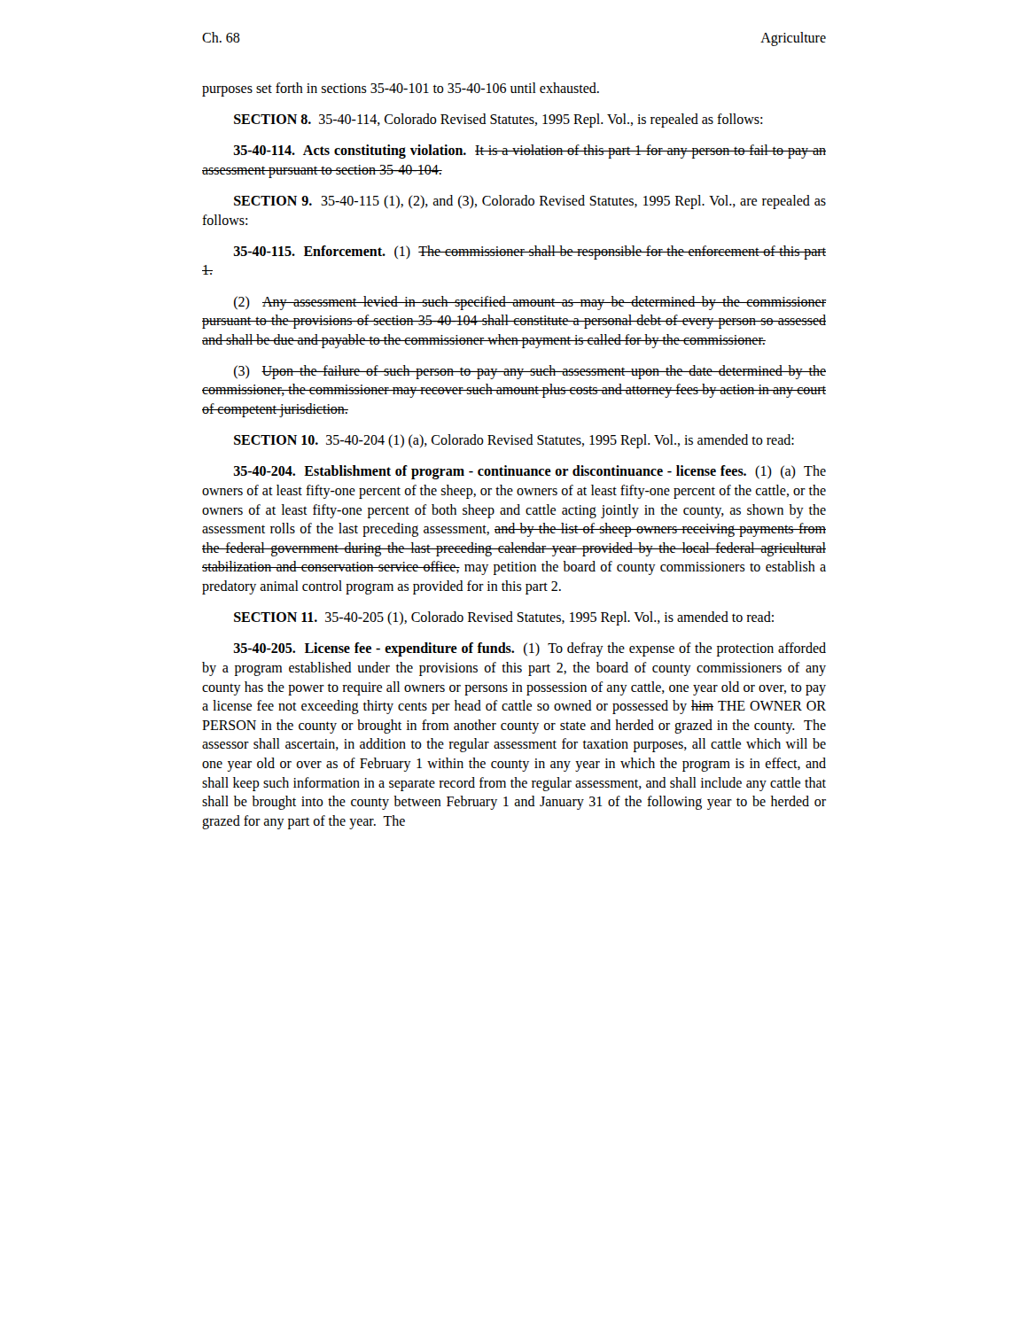Ch. 68
Agriculture
purposes set forth in sections 35-40-101 to 35-40-106 until exhausted.
SECTION 8. 35-40-114, Colorado Revised Statutes, 1995 Repl. Vol., is repealed as follows:
35-40-114. Acts constituting violation. It is a violation of this part 1 for any person to fail to pay an assessment pursuant to section 35-40-104.
SECTION 9. 35-40-115 (1), (2), and (3), Colorado Revised Statutes, 1995 Repl. Vol., are repealed as follows:
35-40-115. Enforcement. (1) The commissioner shall be responsible for the enforcement of this part 1.
(2) Any assessment levied in such specified amount as may be determined by the commissioner pursuant to the provisions of section 35-40-104 shall constitute a personal debt of every person so assessed and shall be due and payable to the commissioner when payment is called for by the commissioner.
(3) Upon the failure of such person to pay any such assessment upon the date determined by the commissioner, the commissioner may recover such amount plus costs and attorney fees by action in any court of competent jurisdiction.
SECTION 10. 35-40-204 (1) (a), Colorado Revised Statutes, 1995 Repl. Vol., is amended to read:
35-40-204. Establishment of program - continuance or discontinuance - license fees. (1) (a) The owners of at least fifty-one percent of the sheep, or the owners of at least fifty-one percent of the cattle, or the owners of at least fifty-one percent of both sheep and cattle acting jointly in the county, as shown by the assessment rolls of the last preceding assessment, and by the list of sheep owners receiving payments from the federal government during the last preceding calendar year provided by the local federal agricultural stabilization and conservation service office, may petition the board of county commissioners to establish a predatory animal control program as provided for in this part 2.
SECTION 11. 35-40-205 (1), Colorado Revised Statutes, 1995 Repl. Vol., is amended to read:
35-40-205. License fee - expenditure of funds. (1) To defray the expense of the protection afforded by a program established under the provisions of this part 2, the board of county commissioners of any county has the power to require all owners or persons in possession of any cattle, one year old or over, to pay a license fee not exceeding thirty cents per head of cattle so owned or possessed by him THE OWNER OR PERSON in the county or brought in from another county or state and herded or grazed in the county. The assessor shall ascertain, in addition to the regular assessment for taxation purposes, all cattle which will be one year old or over as of February 1 within the county in any year in which the program is in effect, and shall keep such information in a separate record from the regular assessment, and shall include any cattle that shall be brought into the county between February 1 and January 31 of the following year to be herded or grazed for any part of the year. The